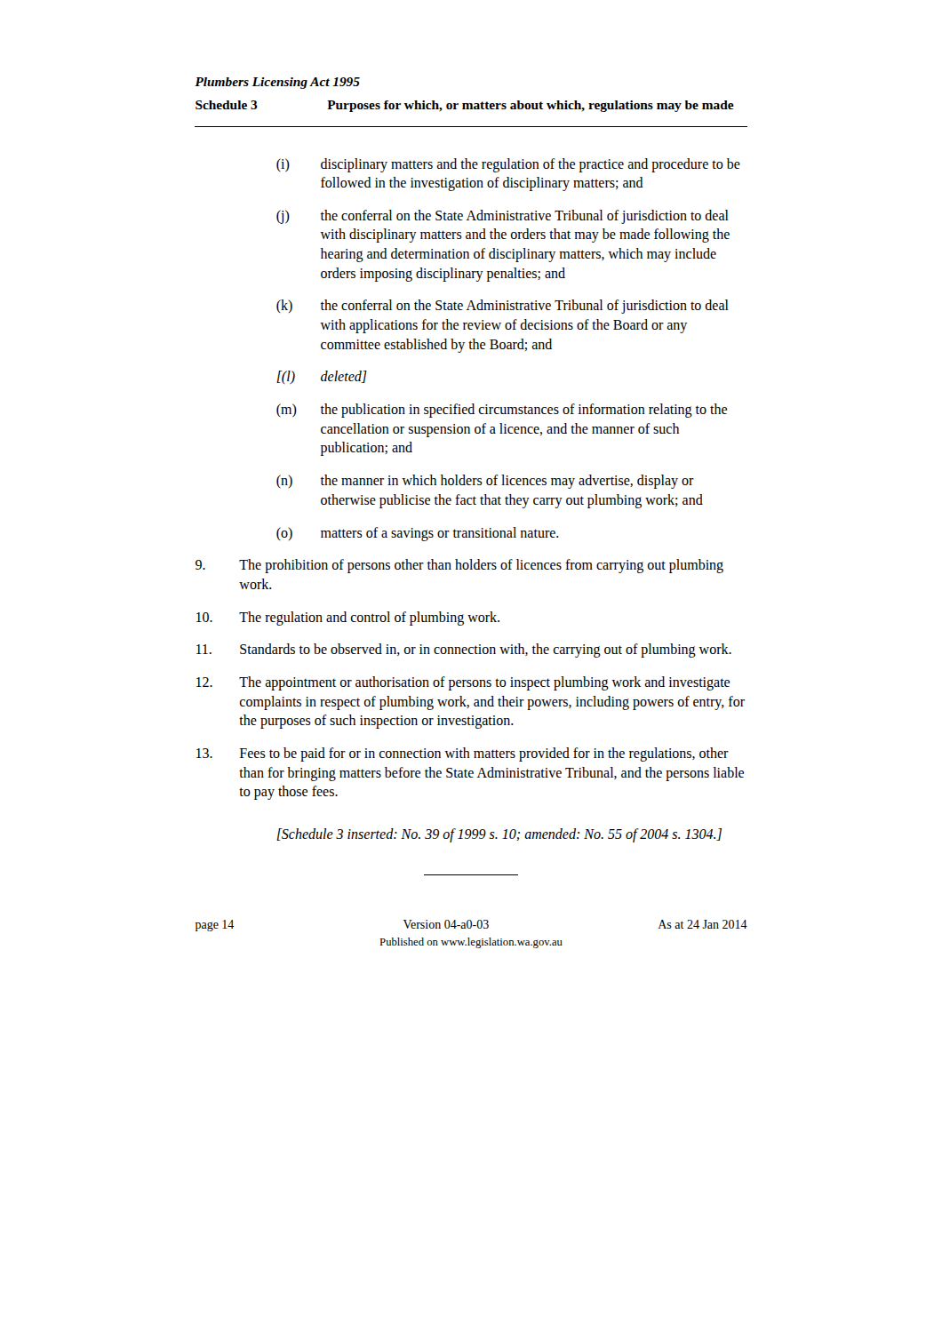Plumbers Licensing Act 1995
Schedule 3
Purposes for which, or matters about which, regulations may be made
(i)
disciplinary matters and the regulation of the practice and procedure to be followed in the investigation of disciplinary matters; and
(j)
the conferral on the State Administrative Tribunal of jurisdiction to deal with disciplinary matters and the orders that may be made following the hearing and determination of disciplinary matters, which may include orders imposing disciplinary penalties; and
(k)
the conferral on the State Administrative Tribunal of jurisdiction to deal with applications for the review of decisions of the Board or any committee established by the Board; and
[(l)
deleted]
(m)
the publication in specified circumstances of information relating to the cancellation or suspension of a licence, and the manner of such publication; and
(n)
the manner in which holders of licences may advertise, display or otherwise publicise the fact that they carry out plumbing work; and
(o)
matters of a savings or transitional nature.
9.
The prohibition of persons other than holders of licences from carrying out plumbing work.
10.
The regulation and control of plumbing work.
11.
Standards to be observed in, or in connection with, the carrying out of plumbing work.
12.
The appointment or authorisation of persons to inspect plumbing work and investigate complaints in respect of plumbing work, and their powers, including powers of entry, for the purposes of such inspection or investigation.
13.
Fees to be paid for or in connection with matters provided for in the regulations, other than for bringing matters before the State Administrative Tribunal, and the persons liable to pay those fees.
[Schedule 3 inserted: No. 39 of 1999 s. 10; amended: No. 55 of 2004 s. 1304.]
page 14
Version 04-a0-03
As at 24 Jan 2014
Published on www.legislation.wa.gov.au